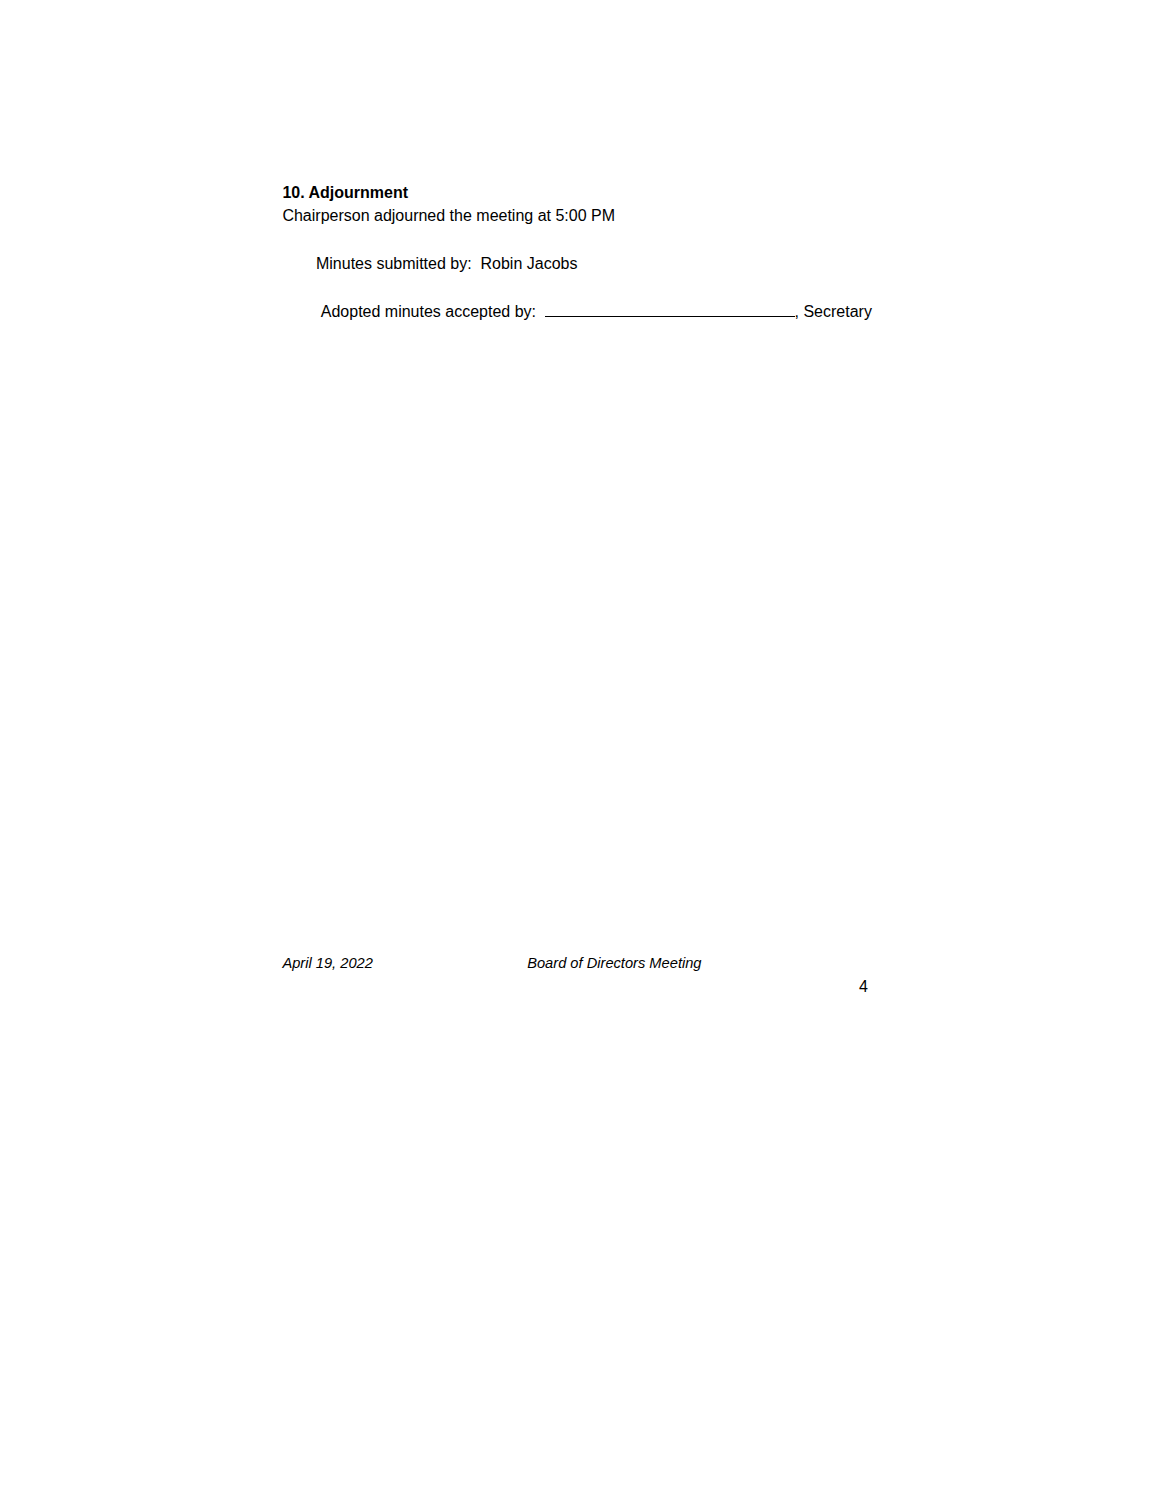10. Adjournment
Chairperson adjourned the meeting at 5:00 PM
Minutes submitted by: Robin Jacobs
Adopted minutes accepted by: , Secretary
April 19, 2022 Board of Directors Meeting
4